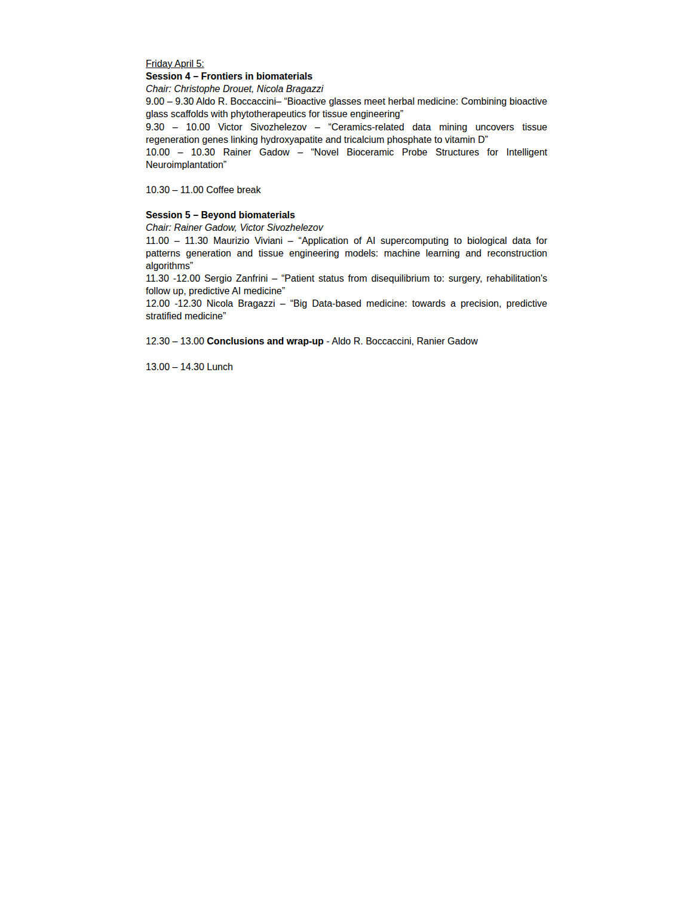Friday April 5:
Session 4 – Frontiers in biomaterials
Chair: Christophe Drouet, Nicola Bragazzi
9.00 – 9.30 Aldo R. Boccaccini– “Bioactive glasses meet herbal medicine: Combining bioactive glass scaffolds with phytotherapeutics for tissue engineering”
9.30 – 10.00 Victor Sivozhelezov – “Ceramics-related data mining uncovers tissue regeneration genes linking hydroxyapatite and tricalcium phosphate to vitamin D”
10.00 – 10.30 Rainer Gadow – “Novel Bioceramic Probe Structures for Intelligent Neuroimplantation”
10.30 – 11.00 Coffee break
Session 5 – Beyond biomaterials
Chair: Rainer Gadow, Victor Sivozhelezov
11.00 – 11.30 Maurizio Viviani – “Application of AI supercomputing to biological data for patterns generation and tissue engineering models: machine learning and reconstruction algorithms”
11.30 -12.00 Sergio Zanfrini – “Patient status from disequilibrium to: surgery, rehabilitation's follow up, predictive AI medicine”
12.00 -12.30 Nicola Bragazzi – “Big Data-based medicine: towards a precision, predictive stratified medicine”
12.30 – 13.00 Conclusions and wrap-up - Aldo R. Boccaccini, Ranier Gadow
13.00 – 14.30 Lunch